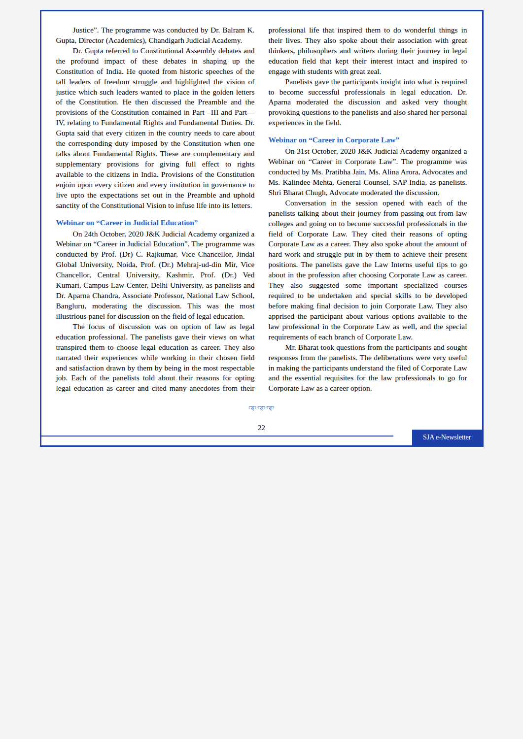Justice”. The programme was conducted by Dr. Balram K. Gupta, Director (Academics), Chandigarh Judicial Academy.
Dr. Gupta referred to Constitutional Assembly debates and the profound impact of these debates in shaping up the Constitution of India. He quoted from historic speeches of the tall leaders of freedom struggle and highlighted the vision of justice which such leaders wanted to place in the golden letters of the Constitution. He then discussed the Preamble and the provisions of the Constitution contained in Part –III and Part—IV, relating to Fundamental Rights and Fundamental Duties. Dr. Gupta said that every citizen in the country needs to care about the corresponding duty imposed by the Constitution when one talks about Fundamental Rights. These are complementary and supplementary provisions for giving full effect to rights available to the citizens in India. Provisions of the Constitution enjoin upon every citizen and every institution in governance to live upto the expectations set out in the Preamble and uphold sanctity of the Constitutional Vision to infuse life into its letters.
Webinar on “Career in Judicial Education”
On 24th October, 2020 J&K Judicial Academy organized a Webinar on “Career in Judicial Education”. The programme was conducted by Prof. (Dr) C. Rajkumar, Vice Chancellor, Jindal Global University, Noida, Prof. (Dr.) Mehraj-ud-din Mir, Vice Chancellor, Central University, Kashmir, Prof. (Dr.) Ved Kumari, Campus Law Center, Delhi University, as panelists and Dr. Aparna Chandra, Associate Professor, National Law School, Bangluru, moderating the discussion. This was the most illustrious panel for discussion on the field of legal education.
The focus of discussion was on option of law as legal education professional. The panelists gave their views on what transpired them to choose legal education as career. They also narrated their experiences while working in their chosen field and satisfaction drawn by them by being in the most respectable job. Each of the panelists told about their reasons for opting legal education as career and cited many anecdotes from their professional life that inspired them to do wonderful things in their lives. They also spoke about their association with great thinkers, philosophers and writers during their journey in legal education field that kept their interest intact and inspired to engage with students with great zeal.
Panelists gave the participants insight into what is required to become successful professionals in legal education. Dr. Aparna moderated the discussion and asked very thought provoking questions to the panelists and also shared her personal experiences in the field.
Webinar on “Career in Corporate Law”
On 31st October, 2020 J&K Judicial Academy organized a Webinar on “Career in Corporate Law”. The programme was conducted by Ms. Pratibha Jain, Ms. Alina Arora, Advocates and Ms. Kalindee Mehta, General Counsel, SAP India, as panelists. Shri Bharat Chugh, Advocate moderated the discussion.
Conversation in the session opened with each of the panelists talking about their journey from passing out from law colleges and going on to become successful professionals in the field of Corporate Law. They cited their reasons of opting Corporate Law as a career. They also spoke about the amount of hard work and struggle put in by them to achieve their present positions. The panelists gave the Law Interns useful tips to go about in the profession after choosing Corporate Law as career. They also suggested some important specialized courses required to be undertaken and special skills to be developed before making final decision to join Corporate Law. They also apprised the participant about various options available to the law professional in the Corporate Law as well, and the special requirements of each branch of Corporate Law.
Mr. Bharat took questions from the participants and sought responses from the panelists. The deliberations were very useful in making the participants understand the filed of Corporate Law and the essential requisites for the law professionals to go for Corporate Law as a career option.
ಞಞಞ
22
SJA e-Newsletter